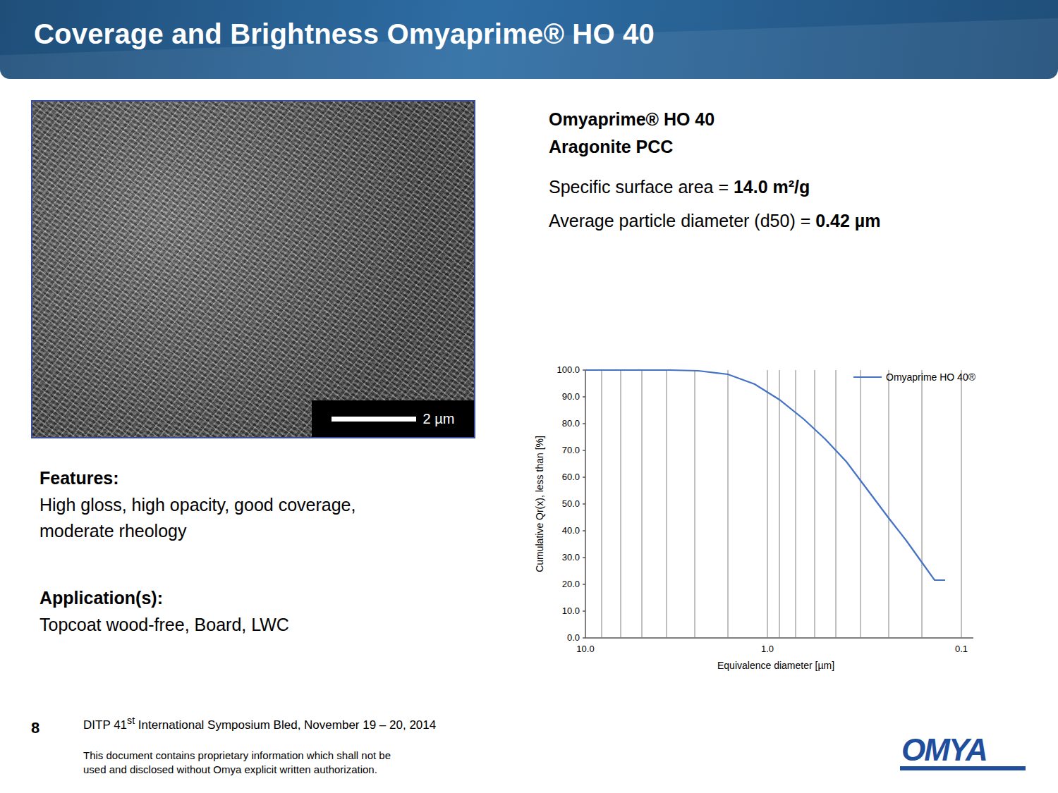Coverage and Brightness Omyaprime® HO 40
2 µm
Features:
High gloss, high opacity, good coverage,
moderate rheology
Application(s):
Topcoat wood-free, Board, LWC
Omyaprime® HO 40
Aragonite PCC
Specific surface area = 14.0 m²/g
Average particle diameter (d50) = 0.42 µm
0.0 10.0 20.0 30.0 40.0 50.0 60.0 70.0 80.0 90.0 100.0 10.0 1.0 0.1 Equivalence diameter [µm] Cumulative Qr(x), less than [%] Omyaprime HO 40®
8
DITP 41st International Symposium Bled, November 19 – 20, 2014
This document contains proprietary information which shall not be
used and disclosed without Omya explicit written authorization.
OMYA